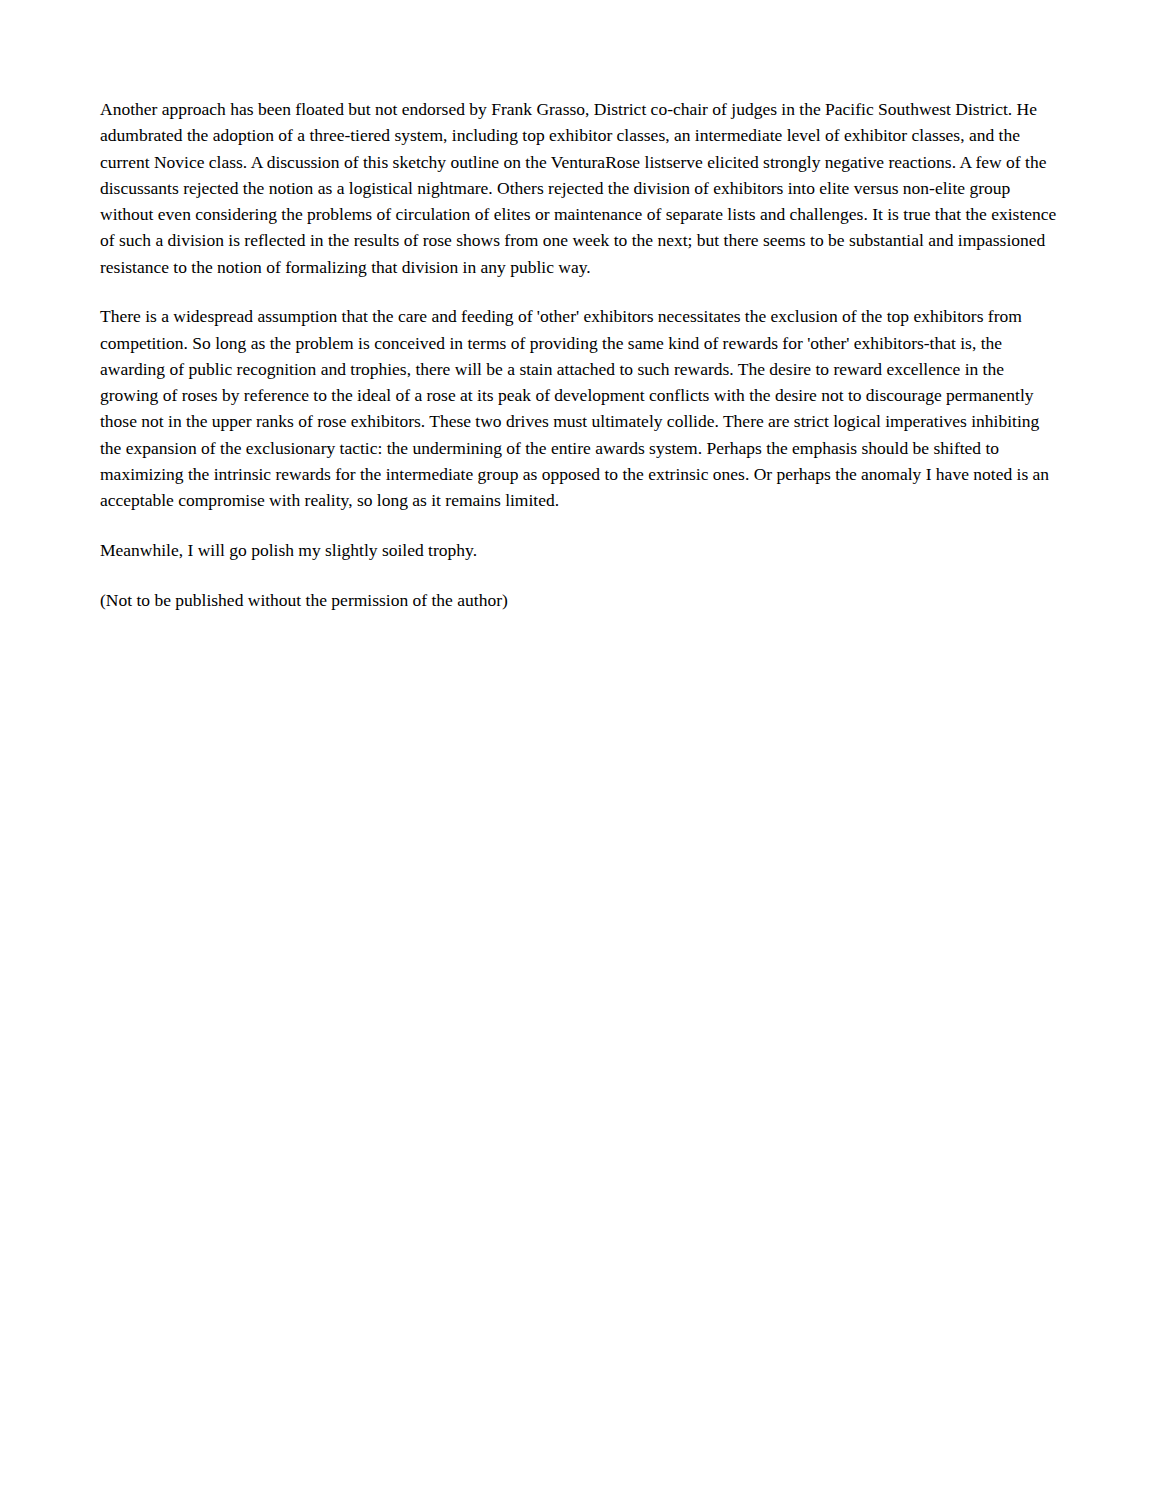Another approach has been floated but not endorsed by Frank Grasso, District co-chair of judges in the Pacific Southwest District. He adumbrated the adoption of a three-tiered system, including top exhibitor classes, an intermediate level of exhibitor classes, and the current Novice class. A discussion of this sketchy outline on the VenturaRose listserve elicited strongly negative reactions. A few of the discussants rejected the notion as a logistical nightmare. Others rejected the division of exhibitors into elite versus non-elite group without even considering the problems of circulation of elites or maintenance of separate lists and challenges. It is true that the existence of such a division is reflected in the results of rose shows from one week to the next; but there seems to be substantial and impassioned resistance to the notion of formalizing that division in any public way.
There is a widespread assumption that the care and feeding of 'other' exhibitors necessitates the exclusion of the top exhibitors from competition. So long as the problem is conceived in terms of providing the same kind of rewards for 'other' exhibitors-that is, the awarding of public recognition and trophies, there will be a stain attached to such rewards. The desire to reward excellence in the growing of roses by reference to the ideal of a rose at its peak of development conflicts with the desire not to discourage permanently those not in the upper ranks of rose exhibitors. These two drives must ultimately collide. There are strict logical imperatives inhibiting the expansion of the exclusionary tactic: the undermining of the entire awards system. Perhaps the emphasis should be shifted to maximizing the intrinsic rewards for the intermediate group as opposed to the extrinsic ones. Or perhaps the anomaly I have noted is an acceptable compromise with reality, so long as it remains limited.
Meanwhile, I will go polish my slightly soiled trophy.
(Not to be published without the permission of the author)